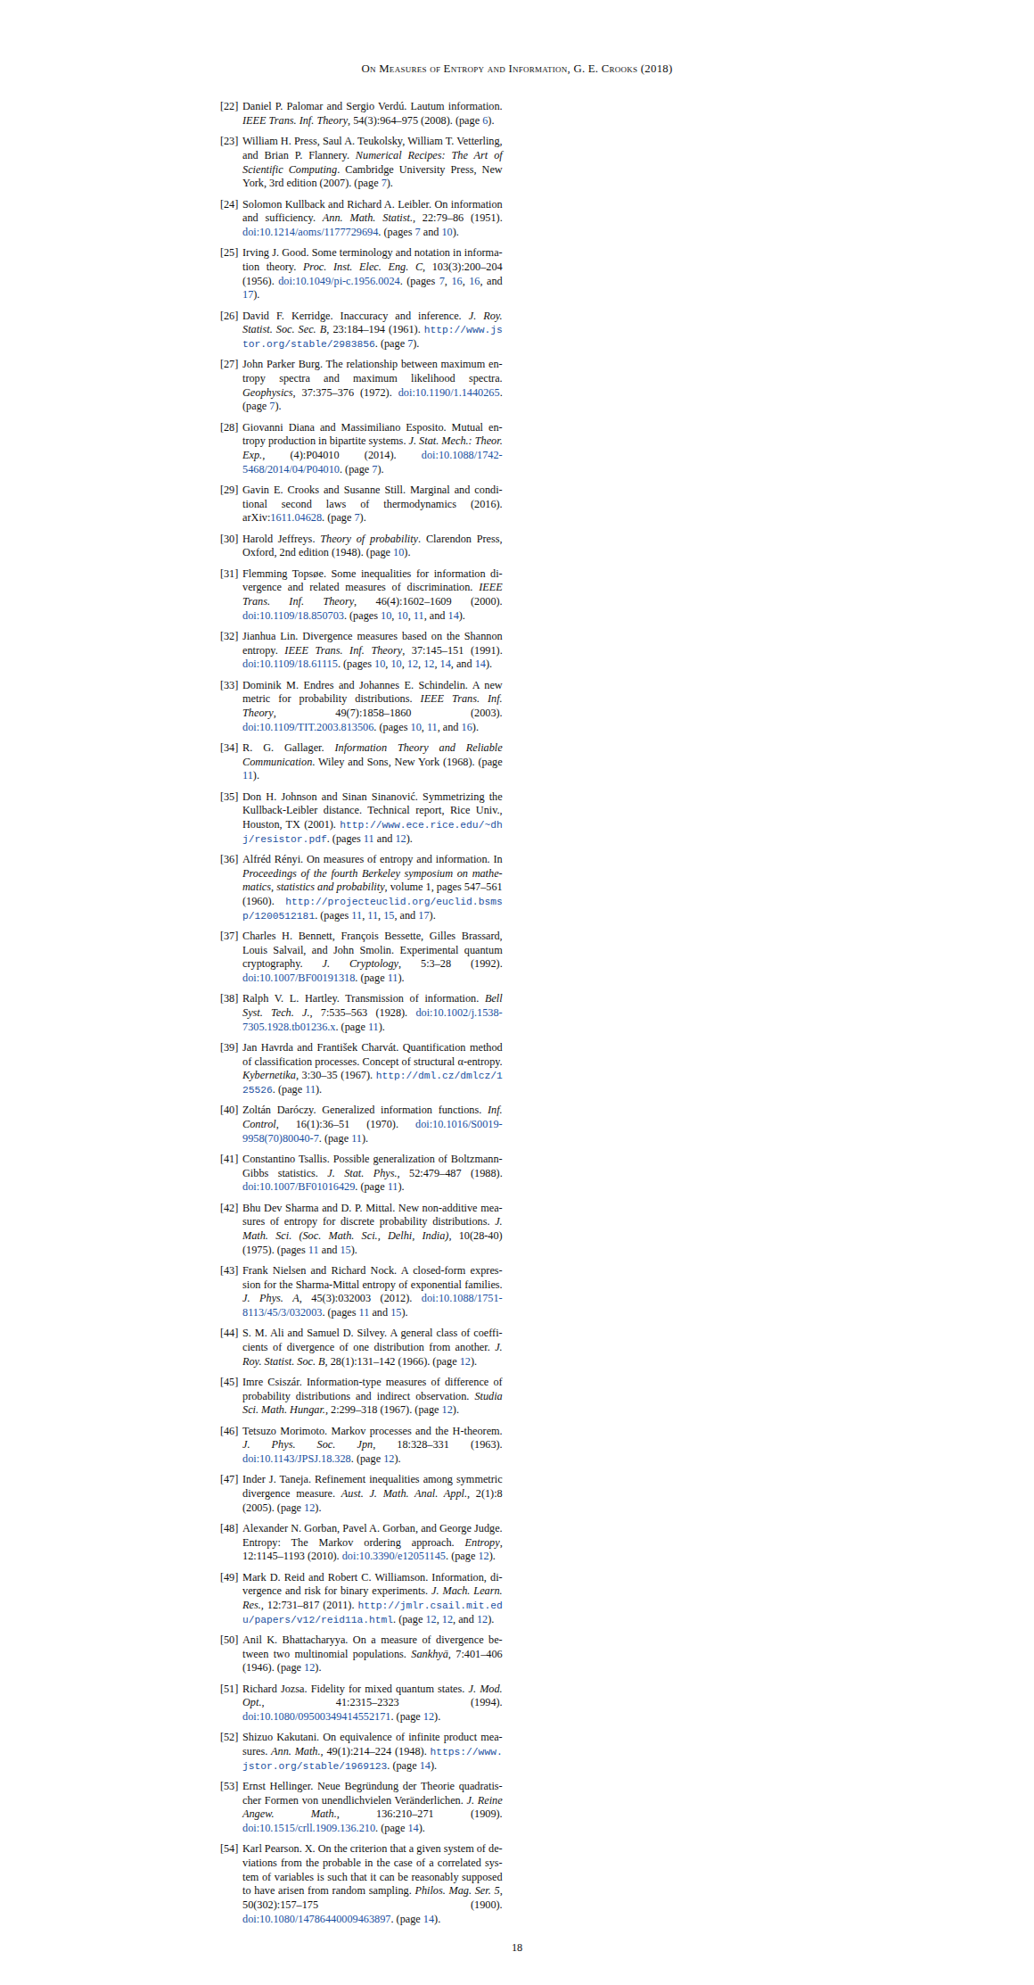On Measures of Entropy and Information, G. E. Crooks (2018)
[22] Daniel P. Palomar and Sergio Verdú. Lautum information. IEEE Trans. Inf. Theory, 54(3):964–975 (2008). (page 6).
[23] William H. Press, Saul A. Teukolsky, William T. Vetterling, and Brian P. Flannery. Numerical Recipes: The Art of Scientific Computing. Cambridge University Press, New York, 3rd edition (2007). (page 7).
[24] Solomon Kullback and Richard A. Leibler. On information and sufficiency. Ann. Math. Statist., 22:79–86 (1951). doi:10.1214/aoms/1177729694. (pages 7 and 10).
[25] Irving J. Good. Some terminology and notation in information theory. Proc. Inst. Elec. Eng. C, 103(3):200–204 (1956). doi:10.1049/pi-c.1956.0024. (pages 7, 16, 16, and 17).
[26] David F. Kerridge. Inaccuracy and inference. J. Roy. Statist. Soc. Sec. B, 23:184–194 (1961). http://www.jstor.org/stable/2983856. (page 7).
[27] John Parker Burg. The relationship between maximum entropy spectra and maximum likelihood spectra. Geophysics, 37:375–376 (1972). doi:10.1190/1.1440265. (page 7).
[28] Giovanni Diana and Massimiliano Esposito. Mutual entropy production in bipartite systems. J. Stat. Mech.: Theor. Exp., (4):P04010 (2014). doi:10.1088/1742-5468/2014/04/P04010. (page 7).
[29] Gavin E. Crooks and Susanne Still. Marginal and conditional second laws of thermodynamics (2016). arXiv:1611.04628. (page 7).
[30] Harold Jeffreys. Theory of probability. Clarendon Press, Oxford, 2nd edition (1948). (page 10).
[31] Flemming Topsøe. Some inequalities for information divergence and related measures of discrimination. IEEE Trans. Inf. Theory, 46(4):1602–1609 (2000). doi:10.1109/18.850703. (pages 10, 10, 11, and 14).
[32] Jianhua Lin. Divergence measures based on the Shannon entropy. IEEE Trans. Inf. Theory, 37:145–151 (1991). doi:10.1109/18.61115. (pages 10, 10, 12, 12, 14, and 14).
[33] Dominik M. Endres and Johannes E. Schindelin. A new metric for probability distributions. IEEE Trans. Inf. Theory, 49(7):1858–1860 (2003). doi:10.1109/TIT.2003.813506. (pages 10, 11, and 16).
[34] R. G. Gallager. Information Theory and Reliable Communication. Wiley and Sons, New York (1968). (page 11).
[35] Don H. Johnson and Sinan Sinanović. Symmetrizing the Kullback-Leibler distance. Technical report, Rice Univ., Houston, TX (2001). http://www.ece.rice.edu/~dhj/resistor.pdf. (pages 11 and 12).
[36] Alfréd Rényi. On measures of entropy and information. In Proceedings of the fourth Berkeley symposium on mathematics, statistics and probability, volume 1, pages 547–561 (1960). http://projecteuclid.org/euclid.bsmsp/1200512181. (pages 11, 11, 15, and 17).
[37] Charles H. Bennett, François Bessette, Gilles Brassard, Louis Salvail, and John Smolin. Experimental quantum cryptography. J. Cryptology, 5:3–28 (1992). doi:10.1007/BF00191318. (page 11).
[38] Ralph V. L. Hartley. Transmission of information. Bell Syst. Tech. J., 7:535–563 (1928). doi:10.1002/j.1538-7305.1928.tb01236.x. (page 11).
[39] Jan Havrda and František Charvát. Quantification method of classification processes. Concept of structural α-entropy. Kybernetika, 3:30–35 (1967). http://dml.cz/dmlcz/125526. (page 11).
[40] Zoltán Daróczy. Generalized information functions. Inf. Control, 16(1):36–51 (1970). doi:10.1016/S0019-9958(70)80040-7. (page 11).
[41] Constantino Tsallis. Possible generalization of Boltzmann-Gibbs statistics. J. Stat. Phys., 52:479–487 (1988). doi:10.1007/BF01016429. (page 11).
[42] Bhu Dev Sharma and D. P. Mittal. New non-additive measures of entropy for discrete probability distributions. J. Math. Sci. (Soc. Math. Sci., Delhi, India), 10(28-40) (1975). (pages 11 and 15).
[43] Frank Nielsen and Richard Nock. A closed-form expression for the Sharma-Mittal entropy of exponential families. J. Phys. A, 45(3):032003 (2012). doi:10.1088/1751-8113/45/3/032003. (pages 11 and 15).
[44] S. M. Ali and Samuel D. Silvey. A general class of coefficients of divergence of one distribution from another. J. Roy. Statist. Soc. B, 28(1):131–142 (1966). (page 12).
[45] Imre Csiszár. Information-type measures of difference of probability distributions and indirect observation. Studia Sci. Math. Hungar., 2:299–318 (1967). (page 12).
[46] Tetsuzo Morimoto. Markov processes and the H-theorem. J. Phys. Soc. Jpn, 18:328–331 (1963). doi:10.1143/JPSJ.18.328. (page 12).
[47] Inder J. Taneja. Refinement inequalities among symmetric divergence measure. Aust. J. Math. Anal. Appl., 2(1):8 (2005). (page 12).
[48] Alexander N. Gorban, Pavel A. Gorban, and George Judge. Entropy: The Markov ordering approach. Entropy, 12:1145–1193 (2010). doi:10.3390/e12051145. (page 12).
[49] Mark D. Reid and Robert C. Williamson. Information, divergence and risk for binary experiments. J. Mach. Learn. Res., 12:731–817 (2011). http://jmlr.csail.mit.edu/papers/v12/reid11a.html. (page 12, 12, and 12).
[50] Anil K. Bhattacharyya. On a measure of divergence between two multinomial populations. Sankhyā, 7:401–406 (1946). (page 12).
[51] Richard Jozsa. Fidelity for mixed quantum states. J. Mod. Opt., 41:2315–2323 (1994). doi:10.1080/09500349414552171. (page 12).
[52] Shizuo Kakutani. On equivalence of infinite product measures. Ann. Math., 49(1):214–224 (1948). https://www.jstor.org/stable/1969123. (page 14).
[53] Ernst Hellinger. Neue Begründung der Theorie quadratischer Formen von unendlichvielen Veränderlichen. J. Reine Angew. Math., 136:210–271 (1909). doi:10.1515/crll.1909.136.210. (page 14).
[54] Karl Pearson. X. On the criterion that a given system of deviations from the probable in the case of a correlated system of variables is such that it can be reasonably supposed to have arisen from random sampling. Philos. Mag. Ser. 5, 50(302):157–175 (1900). doi:10.1080/14786440009463897. (page 14).
18